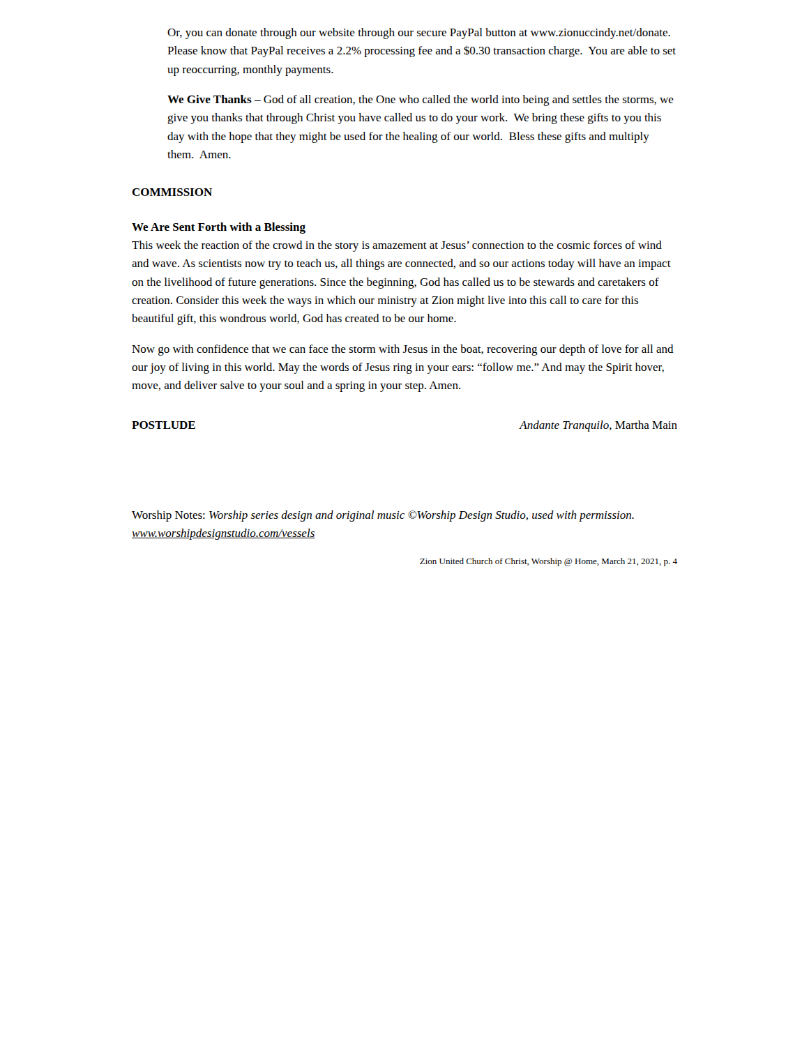Or, you can donate through our website through our secure PayPal button at www.zionuccindy.net/donate. Please know that PayPal receives a 2.2% processing fee and a $0.30 transaction charge. You are able to set up reoccurring, monthly payments.
We Give Thanks – God of all creation, the One who called the world into being and settles the storms, we give you thanks that through Christ you have called us to do your work. We bring these gifts to you this day with the hope that they might be used for the healing of our world. Bless these gifts and multiply them. Amen.
Commission
We Are Sent Forth with a Blessing
This week the reaction of the crowd in the story is amazement at Jesus’ connection to the cosmic forces of wind and wave. As scientists now try to teach us, all things are connected, and so our actions today will have an impact on the livelihood of future generations. Since the beginning, God has called us to be stewards and caretakers of creation. Consider this week the ways in which our ministry at Zion might live into this call to care for this beautiful gift, this wondrous world, God has created to be our home.
Now go with confidence that we can face the storm with Jesus in the boat, recovering our depth of love for all and our joy of living in this world. May the words of Jesus ring in your ears: “follow me.” And may the Spirit hover, move, and deliver salve to your soul and a spring in your step. Amen.
Postlude Andante Tranquilo, Martha Main
Worship Notes: Worship series design and original music ©Worship Design Studio, used with permission. www.worshipdesignstudio.com/vessels
Zion United Church of Christ, Worship @ Home, March 21, 2021, p. 4